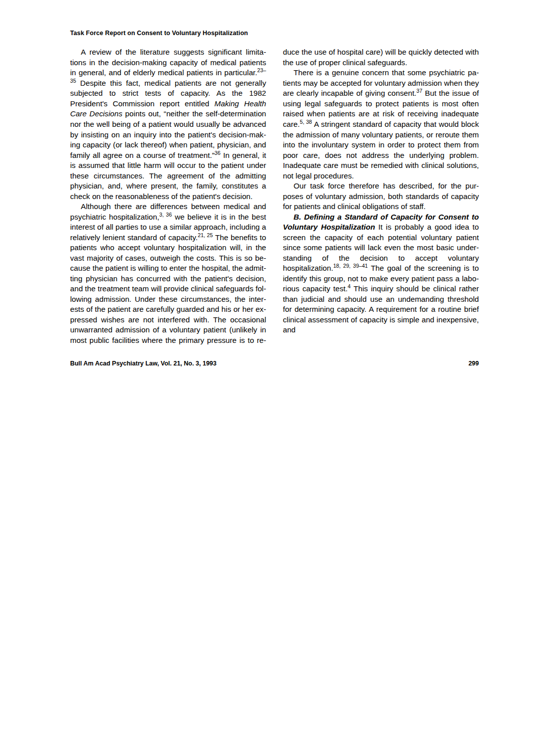Task Force Report on Consent to Voluntary Hospitalization
A review of the literature suggests significant limitations in the decision-making capacity of medical patients in general, and of elderly medical patients in particular.23–35 Despite this fact, medical patients are not generally subjected to strict tests of capacity. As the 1982 President's Commission report entitled Making Health Care Decisions points out, “neither the self-determination nor the well being of a patient would usually be advanced by insisting on an inquiry into the patient's decision-making capacity (or lack thereof) when patient, physician, and family all agree on a course of treatment.”36 In general, it is assumed that little harm will occur to the patient under these circumstances. The agreement of the admitting physician, and, where present, the family, constitutes a check on the reasonableness of the patient's decision.
Although there are differences between medical and psychiatric hospitalization,3, 36 we believe it is in the best interest of all parties to use a similar approach, including a relatively lenient standard of capacity.21, 25 The benefits to patients who accept voluntary hospitalization will, in the vast majority of cases, outweigh the costs. This is so because the patient is willing to enter the hospital, the admitting physician has concurred with the patient's decision, and the treatment team will provide clinical safeguards following admission. Under these circumstances, the interests of the patient are carefully guarded and his or her expressed wishes are not interfered with. The occasional unwarranted admission of a voluntary patient (unlikely in most public facilities where the primary pressure is to reduce the use of hospital care) will be quickly detected with the use of proper clinical safeguards.
There is a genuine concern that some psychiatric patients may be accepted for voluntary admission when they are clearly incapable of giving consent.37 But the issue of using legal safeguards to protect patients is most often raised when patients are at risk of receiving inadequate care.5, 38 A stringent standard of capacity that would block the admission of many voluntary patients, or reroute them into the involuntary system in order to protect them from poor care, does not address the underlying problem. Inadequate care must be remedied with clinical solutions, not legal procedures.
Our task force therefore has described, for the purposes of voluntary admission, both standards of capacity for patients and clinical obligations of staff.
B. Defining a Standard of Capacity for Consent to Voluntary Hospitalization It is probably a good idea to screen the capacity of each potential voluntary patient since some patients will lack even the most basic understanding of the decision to accept voluntary hospitalization.18, 29, 39–41 The goal of the screening is to identify this group, not to make every patient pass a laborious capacity test.4 This inquiry should be clinical rather than judicial and should use an undemanding threshold for determining capacity. A requirement for a routine brief clinical assessment of capacity is simple and inexpensive, and
Bull Am Acad Psychiatry Law, Vol. 21, No. 3, 1993 299